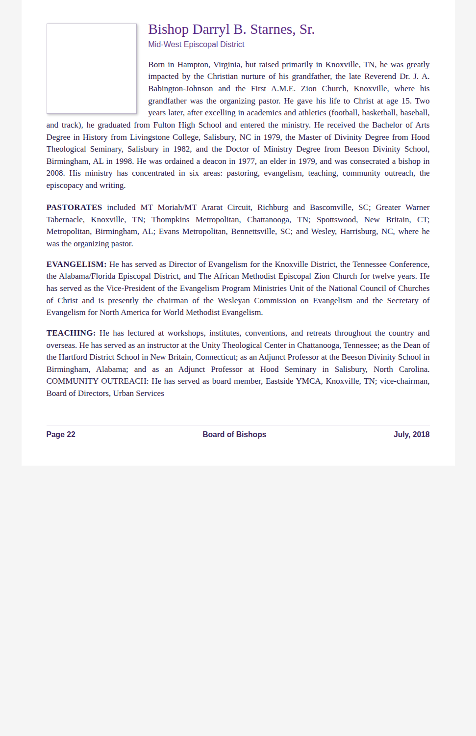Bishop Darryl B. Starnes, Sr.
Bishop Darryl B. Starnes, Sr.
Mid-West Episcopal District
Born in Hampton, Virginia, but raised primarily in Knoxville, TN, he was greatly impacted by the Christian nurture of his grandfather, the late Reverend Dr. J. A. Babington-Johnson and the First A.M.E. Zion Church, Knoxville, where his grandfather was the organizing pastor. He gave his life to Christ at age 15. Two years later, after excelling in academics and athletics (football, basketball, baseball, and track), he graduated from Fulton High School and entered the ministry. He received the Bachelor of Arts Degree in History from Livingstone College, Salisbury, NC in 1979, the Master of Divinity Degree from Hood Theological Seminary, Salisbury in 1982, and the Doctor of Ministry Degree from Beeson Divinity School, Birmingham, AL in 1998. He was ordained a deacon in 1977, an elder in 1979, and was consecrated a bishop in 2008. His ministry has concentrated in six areas: pastoring, evangelism, teaching, community outreach, the episcopacy and writing.
PASTORATES included MT Moriah/MT Ararat Circuit, Richburg and Bascomville, SC; Greater Warner Tabernacle, Knoxville, TN; Thompkins Metropolitan, Chattanooga, TN; Spottswood, New Britain, CT; Metropolitan, Birmingham, AL; Evans Metropolitan, Bennettsville, SC; and Wesley, Harrisburg, NC, where he was the organizing pastor.
EVANGELISM: He has served as Director of Evangelism for the Knoxville District, the Tennessee Conference, the Alabama/Florida Episcopal District, and The African Methodist Episcopal Zion Church for twelve years. He has served as the Vice-President of the Evangelism Program Ministries Unit of the National Council of Churches of Christ and is presently the chairman of the Wesleyan Commission on Evangelism and the Secretary of Evangelism for North America for World Methodist Evangelism.
TEACHING: He has lectured at workshops, institutes, conventions, and retreats throughout the country and overseas. He has served as an instructor at the Unity Theological Center in Chattanooga, Tennessee; as the Dean of the Hartford District School in New Britain, Connecticut; as an Adjunct Professor at the Beeson Divinity School in Birmingham, Alabama; and as an Adjunct Professor at Hood Seminary in Salisbury, North Carolina. COMMUNITY OUTREACH: He has served as board member, Eastside YMCA, Knoxville, TN; vice-chairman, Board of Directors, Urban Services
Page 22 Board of Bishops July, 2018